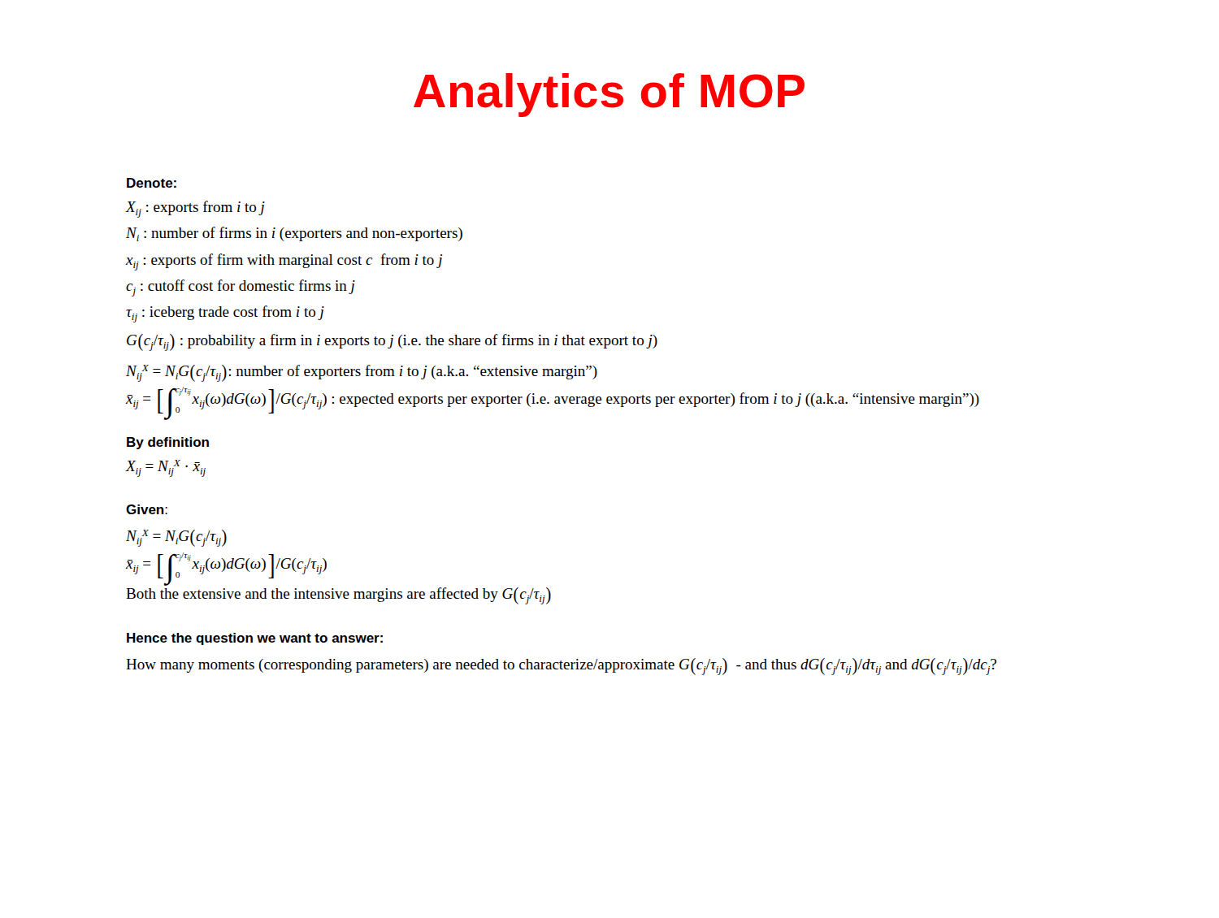Analytics of MOP
Denote:
Xij : exports from i to j
Ni : number of firms in i (exporters and non-exporters)
xij : exports of firm with marginal cost c from i to j
cj : cutoff cost for domestic firms in j
τij : iceberg trade cost from i to j
G(cj/τij) : probability a firm in i exports to j (i.e. the share of firms in i that export to j)
NijX = Ni G(cj/τij): number of exporters from i to j (a.k.a. “extensive margin”)
x̄ij = [∫cj/τij 0 xij(ω)dG(ω)]/G(cj/τij) : expected exports per exporter (i.e. average exports per exporter) from i to j ((a.k.a. “intensive margin”))
By definition
Xij = NijX · x̄ij
Given:
NijX = Ni G(cj/τij)
x̄ij = [∫cj/τij 0 xij(ω)dG(ω)]/G(cj/τij)
Both the extensive and the intensive margins are affected by G(cj/τij)
Hence the question we want to answer:
How many moments (corresponding parameters) are needed to characterize/approximate G(cj/τij) - and thus dG(cj/τij)/dτij and dG(cj/τij)/dcj?